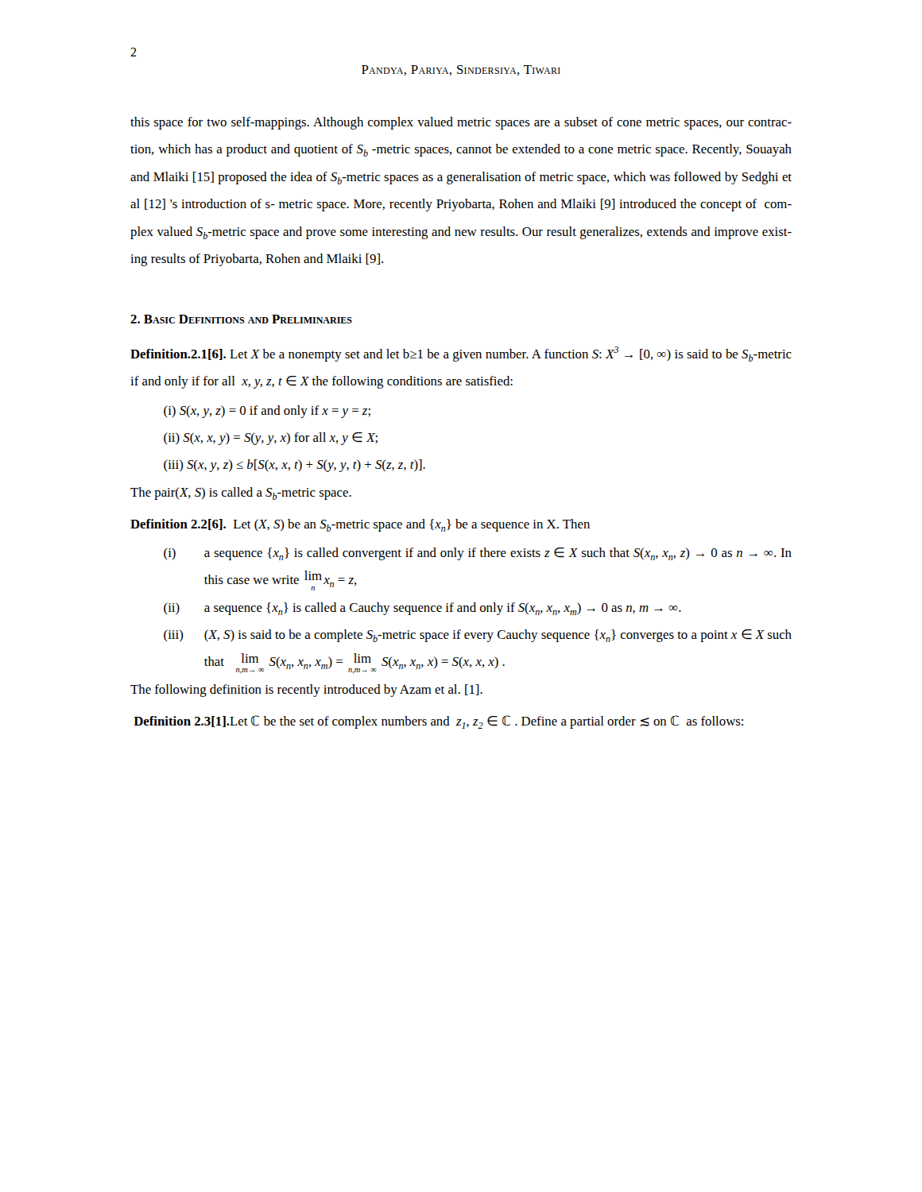2
Pandya, Pariya, Sindersiya, Tiwari
this space for two self-mappings. Although complex valued metric spaces are a subset of cone metric spaces, our contraction, which has a product and quotient of Sb -metric spaces, cannot be extended to a cone metric space. Recently, Souayah and Mlaiki [15] proposed the idea of Sb-metric spaces as a generalisation of metric space, which was followed by Sedghi et al [12] 's introduction of s- metric space. More, recently Priyobarta, Rohen and Mlaiki [9] introduced the concept of complex valued Sb-metric space and prove some interesting and new results. Our result generalizes, extends and improve existing results of Priyobarta, Rohen and Mlaiki [9].
2. Basic Definitions and Preliminaries
Definition.2.1[6]. Let X be a nonempty set and let b≥1 be a given number. A function S: X3 → [0, ∞) is said to be Sb-metric if and only if for all x, y, z, t ∈ X the following conditions are satisfied:
(i) S(x, y, z) = 0 if and only if x = y = z;
(ii) S(x, x, y) = S(y, y, x) for all x, y ∈ X;
(iii) S(x, y, z) ≤ b[S(x, x, t) + S(y, y, t) + S(z, z, t)].
The pair(X, S) is called a Sb-metric space.
Definition 2.2[6]. Let (X, S) be an Sb-metric space and {xn} be a sequence in X. Then
(i) a sequence {xn} is called convergent if and only if there exists z ∈ X such that S(xn, xn, z) → 0 as n → ∞. In this case we write lim n xn = z,
(ii) a sequence {xn} is called a Cauchy sequence if and only if S(xn, xn, xm) → 0 as n, m → ∞.
(iii)(X, S) is said to be a complete Sb-metric space if every Cauchy sequence {xn} converges to a point x ∈ X such that lim n,m→ ∞ S(xn, xn, xm) = lim n,m→ ∞ S(xn, xn, x) = S(x, x, x) .
The following definition is recently introduced by Azam et al. [1].
Definition 2.3[1]. Let ℂ be the set of complex numbers and z1, z2 ∈ ℂ . Define a partial order ≲ on ℂ as follows: